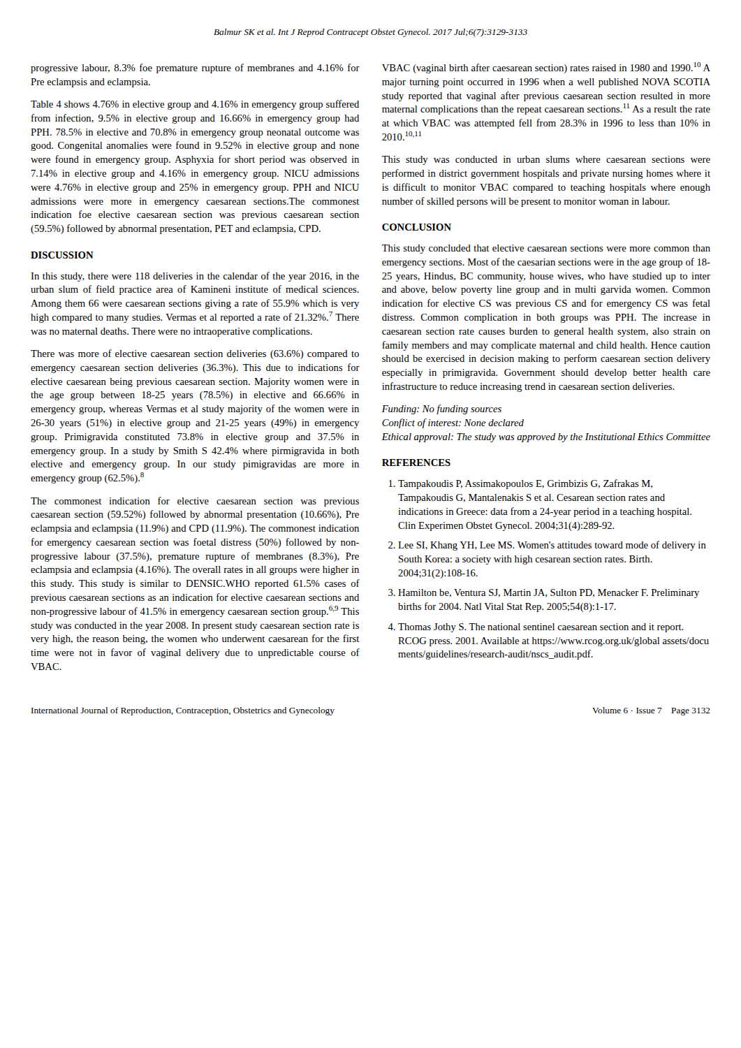Balmur SK et al. Int J Reprod Contracept Obstet Gynecol. 2017 Jul;6(7):3129-3133
progressive labour, 8.3% foe premature rupture of membranes and 4.16% for Pre eclampsis and eclampsia.
Table 4 shows 4.76% in elective group and 4.16% in emergency group suffered from infection, 9.5% in elective group and 16.66% in emergency group had PPH. 78.5% in elective and 70.8% in emergency group neonatal outcome was good. Congenital anomalies were found in 9.52% in elective group and none were found in emergency group. Asphyxia for short period was observed in 7.14% in elective group and 4.16% in emergency group. NICU admissions were 4.76% in elective group and 25% in emergency group. PPH and NICU admissions were more in emergency caesarean sections.The commonest indication foe elective caesarean section was previous caesarean section (59.5%) followed by abnormal presentation, PET and eclampsia, CPD.
Discussion
In this study, there were 118 deliveries in the calendar of the year 2016, in the urban slum of field practice area of Kamineni institute of medical sciences. Among them 66 were caesarean sections giving a rate of 55.9% which is very high compared to many studies. Vermas et al reported a rate of 21.32%.7 There was no maternal deaths. There were no intraoperative complications.
There was more of elective caesarean section deliveries (63.6%) compared to emergency caesarean section deliveries (36.3%). This due to indications for elective caesarean being previous caesarean section. Majority women were in the age group between 18-25 years (78.5%) in elective and 66.66% in emergency group, whereas Vermas et al study majority of the women were in 26-30 years (51%) in elective group and 21-25 years (49%) in emergency group. Primigravida constituted 73.8% in elective group and 37.5% in emergency group. In a study by Smith S 42.4% where pirmigravida in both elective and emergency group. In our study pimigravidas are more in emergency group (62.5%).8
The commonest indication for elective caesarean section was previous caesarean section (59.52%) followed by abnormal presentation (10.66%), Pre eclampsia and eclampsia (11.9%) and CPD (11.9%). The commonest indication for emergency caesarean section was foetal distress (50%) followed by non-progressive labour (37.5%), premature rupture of membranes (8.3%), Pre eclampsia and eclampsia (4.16%). The overall rates in all groups were higher in this study. This study is similar to DENSIC.WHO reported 61.5% cases of previous caesarean sections as an indication for elective caesarean sections and non-progressive labour of 41.5% in emergency caesarean section group.6,9 This study was conducted in the year 2008. In present study caesarean section rate is very high, the reason being, the women who underwent caesarean for the first time were not in favor of vaginal delivery due to unpredictable course of VBAC.
VBAC (vaginal birth after caesarean section) rates raised in 1980 and 1990.10 A major turning point occurred in 1996 when a well published NOVA SCOTIA study reported that vaginal after previous caesarean section resulted in more maternal complications than the repeat caesarean sections.11 As a result the rate at which VBAC was attempted fell from 28.3% in 1996 to less than 10% in 2010.10,11
This study was conducted in urban slums where caesarean sections were performed in district government hospitals and private nursing homes where it is difficult to monitor VBAC compared to teaching hospitals where enough number of skilled persons will be present to monitor woman in labour.
Conclusion
This study concluded that elective caesarean sections were more common than emergency sections. Most of the caesarian sections were in the age group of 18-25 years, Hindus, BC community, house wives, who have studied up to inter and above, below poverty line group and in multi garvida women. Common indication for elective CS was previous CS and for emergency CS was fetal distress. Common complication in both groups was PPH. The increase in caesarean section rate causes burden to general health system, also strain on family members and may complicate maternal and child health. Hence caution should be exercised in decision making to perform caesarean section delivery especially in primigravida. Government should develop better health care infrastructure to reduce increasing trend in caesarean section deliveries.
Funding: No funding sources
Conflict of interest: None declared
Ethical approval: The study was approved by the Institutional Ethics Committee
References
Tampakoudis P, Assimakopoulos E, Grimbizis G, Zafrakas M, Tampakoudis G, Mantalenakis S et al. Cesarean section rates and indications in Greece: data from a 24-year period in a teaching hospital. Clin Experimen Obstet Gynecol. 2004;31(4):289-92.
Lee SI, Khang YH, Lee MS. Women's attitudes toward mode of delivery in South Korea: a society with high cesarean section rates. Birth. 2004;31(2):108-16.
Hamilton be, Ventura SJ, Martin JA, Sulton PD, Menacker F. Preliminary births for 2004. Natl Vital Stat Rep. 2005;54(8):1-17.
Thomas Jothy S. The national sentinel caesarean section and it report. RCOG press. 2001. Available at https://www.rcog.org.uk/global assets/documents/guidelines/research-audit/nscs_audit.pdf.
International Journal of Reproduction, Contraception, Obstetrics and Gynecology
Volume 6 · Issue 7 Page 3132